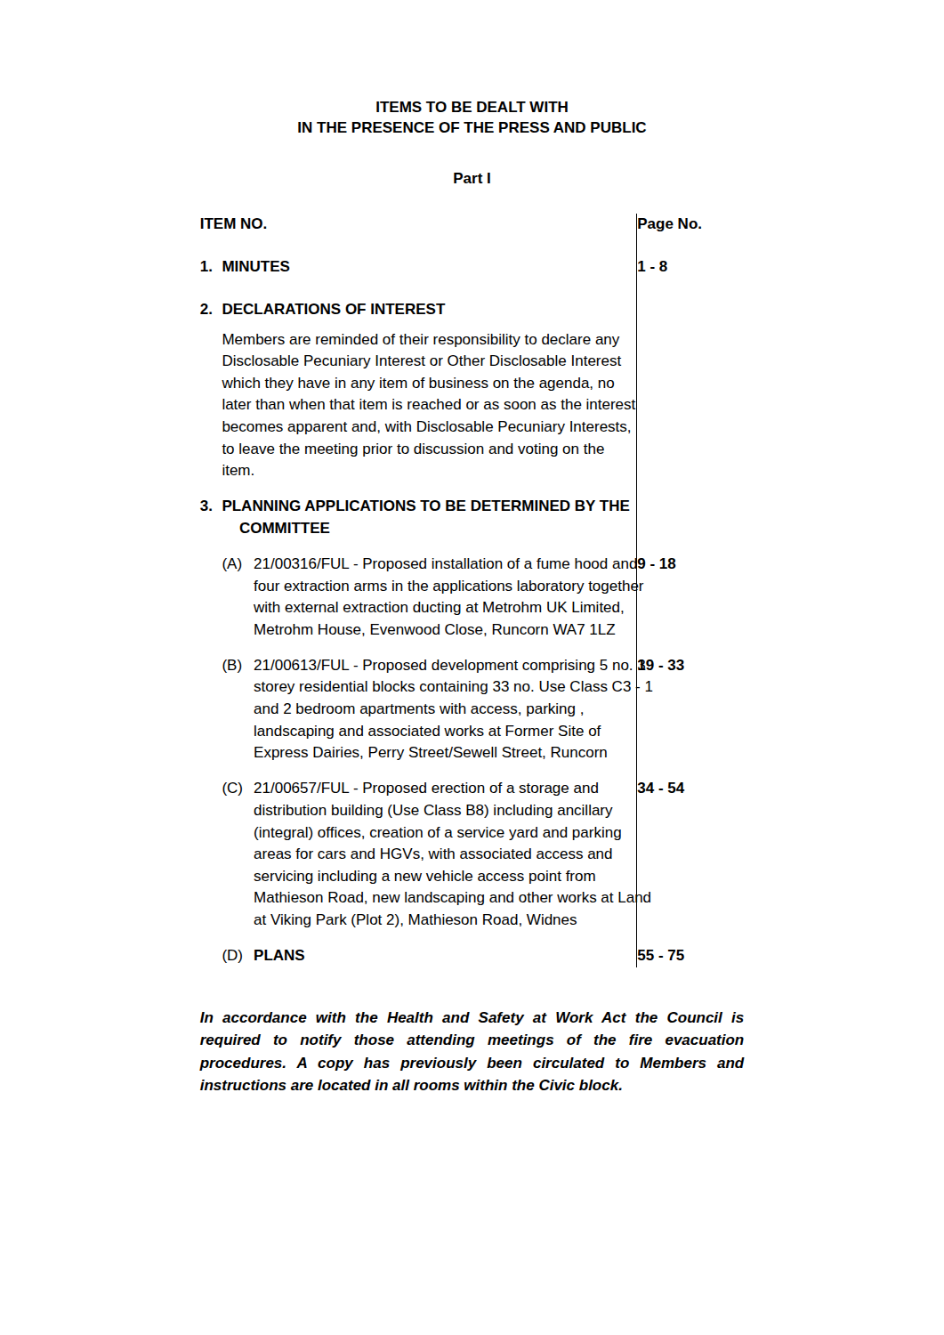ITEMS TO BE DEALT WITH
IN THE PRESENCE OF THE PRESS AND PUBLIC
Part I
| Item No. | Page No. |
| 1. Minutes | 1 - 8 |
| 2. Declarations of Interest | |
| Members are reminded of their responsibility to declare any Disclosable Pecuniary Interest or Other Disclosable Interest which they have in any item of business on the agenda, no later than when that item is reached or as soon as the interest becomes apparent and, with Disclosable Pecuniary Interests, to leave the meeting prior to discussion and voting on the item. | |
| 3. Planning Applications to be Determined by the Committee | |
| / (A) / 21/00316/FUL - Proposed installation of a fume hood and four extraction arms in the applications laboratory together with external extraction ducting at Metrohm UK Limited, Metrohm House, Evenwood Close, Runcorn WA7 1LZ / | 9 - 18 |
| / (B) / 21/00613/FUL - Proposed development comprising 5 no. 3 storey residential blocks containing 33 no. Use Class C3 - 1 and 2 bedroom apartments with access, parking , landscaping and associated works at Former Site of Express Dairies, Perry Street/Sewell Street, Runcorn / | 19 - 33 |
| / (C) / 21/00657/FUL - Proposed erection of a storage and distribution building (Use Class B8) including ancillary (integral) offices, creation of a service yard and parking areas for cars and HGVs, with associated access and servicing including a new vehicle access point from Mathieson Road, new landscaping and other works at Land at Viking Park (Plot 2), Mathieson Road, Widnes / | 34 - 54 |
| / (D) / PLANS / | 55 - 75 |
In accordance with the Health and Safety at Work Act the Council is required to notify those attending meetings of the fire evacuation procedures. A copy has previously been circulated to Members and instructions are located in all rooms within the Civic block.